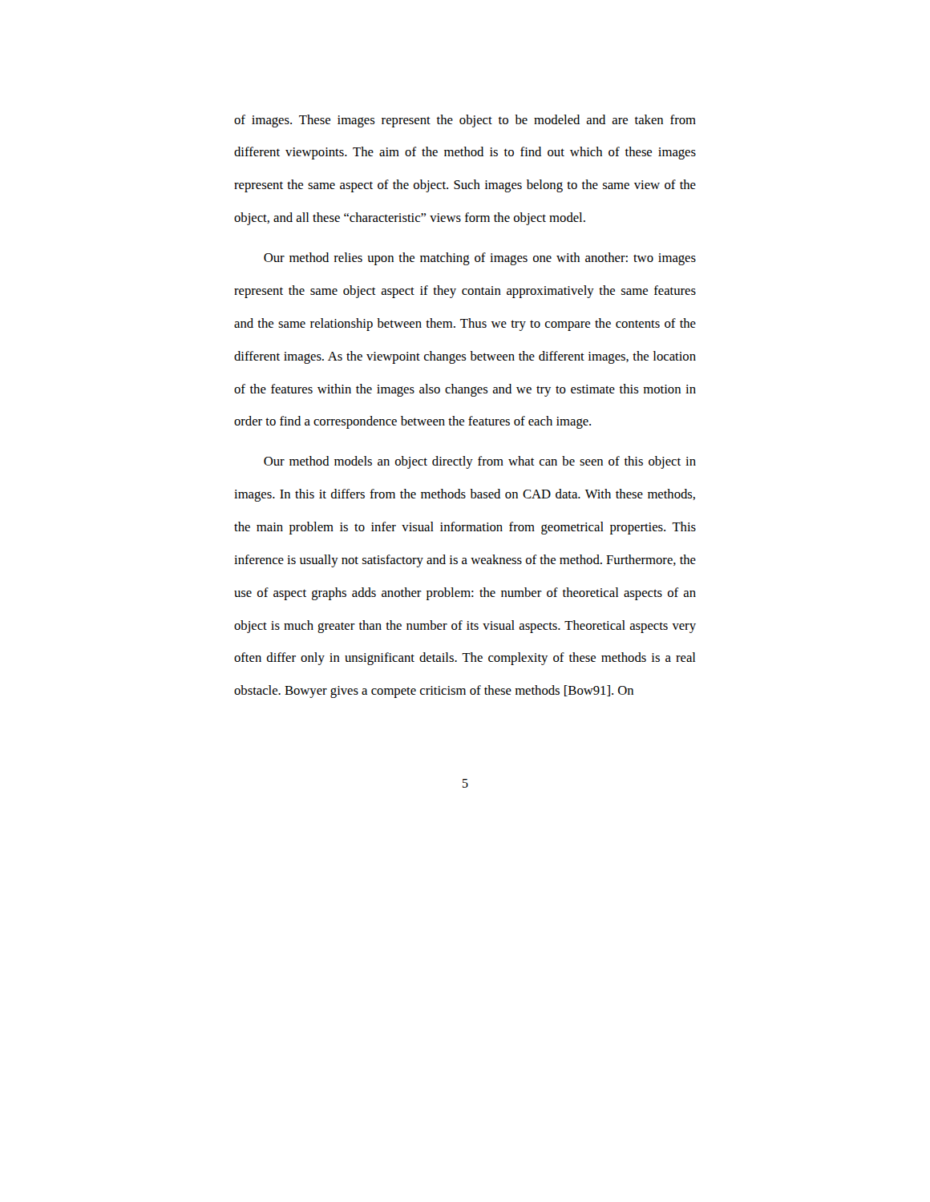of images. These images represent the object to be modeled and are taken from different viewpoints. The aim of the method is to find out which of these images represent the same aspect of the object. Such images belong to the same view of the object, and all these “characteristic” views form the object model.
Our method relies upon the matching of images one with another: two images represent the same object aspect if they contain approximatively the same features and the same relationship between them. Thus we try to compare the contents of the different images. As the viewpoint changes between the different images, the location of the features within the images also changes and we try to estimate this motion in order to find a correspondence between the features of each image.
Our method models an object directly from what can be seen of this object in images. In this it differs from the methods based on CAD data. With these methods, the main problem is to infer visual information from geometrical properties. This inference is usually not satisfactory and is a weakness of the method. Furthermore, the use of aspect graphs adds another problem: the number of theoretical aspects of an object is much greater than the number of its visual aspects. Theoretical aspects very often differ only in unsignificant details. The complexity of these methods is a real obstacle. Bowyer gives a compete criticism of these methods [Bow91]. On
5